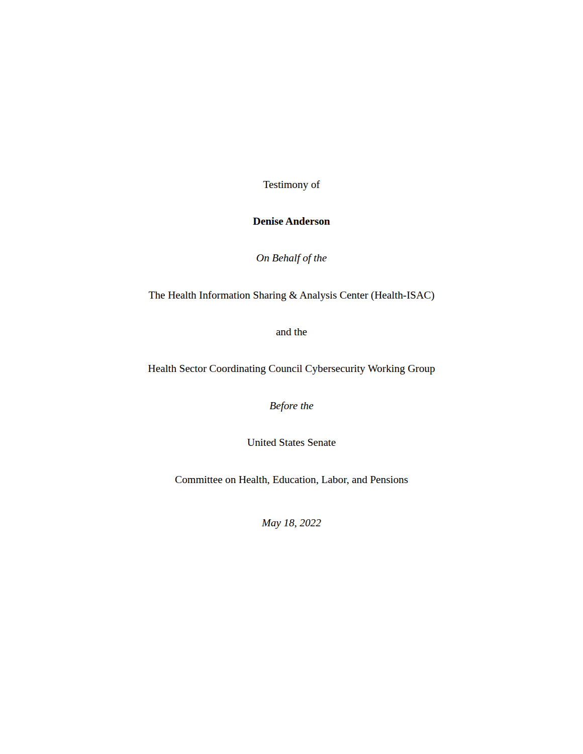Testimony of
Denise Anderson
On Behalf of the
The Health Information Sharing & Analysis Center (Health-ISAC)
and the
Health Sector Coordinating Council Cybersecurity Working Group
Before the
United States Senate
Committee on Health, Education, Labor, and Pensions
May 18, 2022